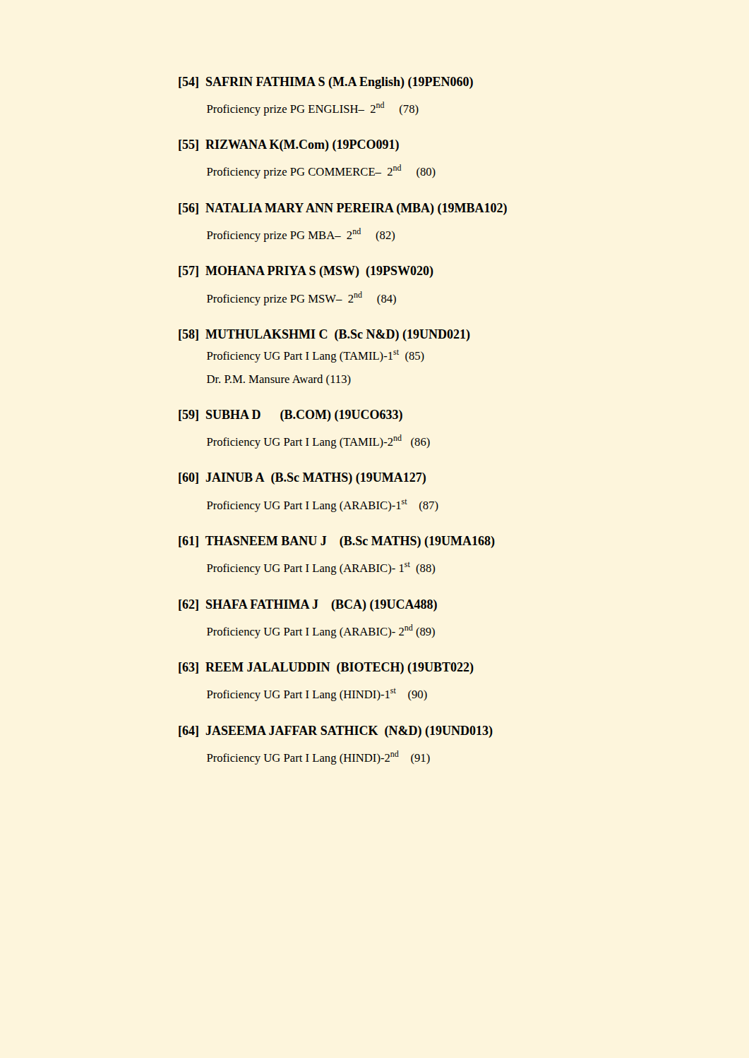[54] SAFRIN FATHIMA S (M.A English) (19PEN060)
Proficiency prize PG ENGLISH– 2nd (78)
[55] RIZWANA K(M.Com) (19PCO091)
Proficiency prize PG COMMERCE– 2nd (80)
[56] NATALIA MARY ANN PEREIRA (MBA) (19MBA102)
Proficiency prize PG MBA– 2nd (82)
[57] MOHANA PRIYA S (MSW) (19PSW020)
Proficiency prize PG MSW– 2nd (84)
[58] MUTHULAKSHMI C (B.Sc N&D) (19UND021)
Proficiency UG Part I Lang (TAMIL)-1st (85)
Dr. P.M. Mansure Award (113)
[59] SUBHA D (B.COM) (19UCO633)
Proficiency UG Part I Lang (TAMIL)-2nd (86)
[60] JAINUB A (B.Sc MATHS) (19UMA127)
Proficiency UG Part I Lang (ARABIC)-1st (87)
[61] THASNEEM BANU J (B.Sc MATHS) (19UMA168)
Proficiency UG Part I Lang (ARABIC)- 1st (88)
[62] SHAFA FATHIMA J (BCA) (19UCA488)
Proficiency UG Part I Lang (ARABIC)- 2nd (89)
[63] REEM JALALUDDIN (BIOTECH) (19UBT022)
Proficiency UG Part I Lang (HINDI)-1st (90)
[64] JASEEMA JAFFAR SATHICK (N&D) (19UND013)
Proficiency UG Part I Lang (HINDI)-2nd (91)